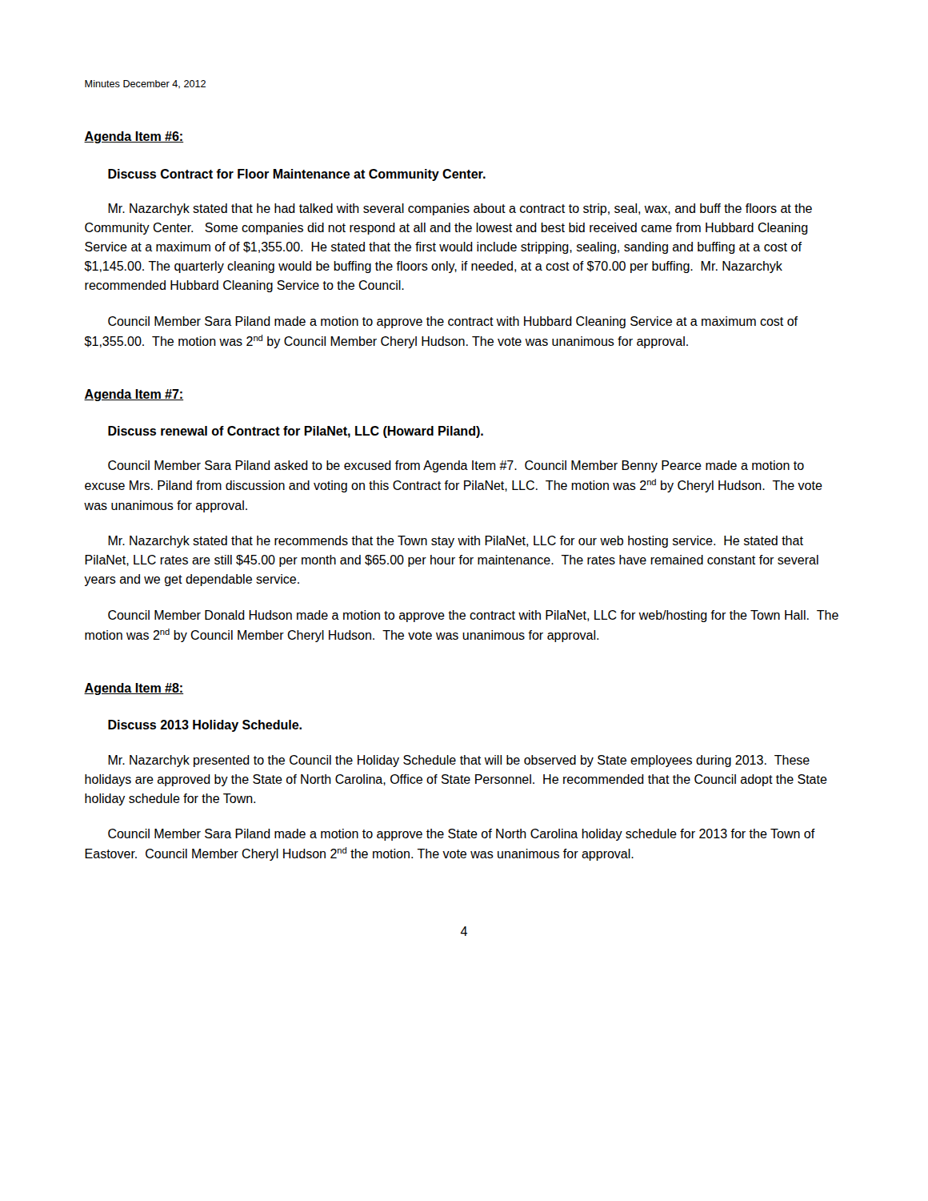Minutes December 4, 2012
Agenda Item #6:
Discuss Contract for Floor Maintenance at Community Center.
Mr. Nazarchyk stated that he had talked with several companies about a contract to strip, seal, wax, and buff the floors at the Community Center. Some companies did not respond at all and the lowest and best bid received came from Hubbard Cleaning Service at a maximum of of $1,355.00. He stated that the first would include stripping, sealing, sanding and buffing at a cost of $1,145.00. The quarterly cleaning would be buffing the floors only, if needed, at a cost of $70.00 per buffing. Mr. Nazarchyk recommended Hubbard Cleaning Service to the Council.
Council Member Sara Piland made a motion to approve the contract with Hubbard Cleaning Service at a maximum cost of $1,355.00. The motion was 2nd by Council Member Cheryl Hudson. The vote was unanimous for approval.
Agenda Item #7:
Discuss renewal of Contract for PilaNet, LLC (Howard Piland).
Council Member Sara Piland asked to be excused from Agenda Item #7. Council Member Benny Pearce made a motion to excuse Mrs. Piland from discussion and voting on this Contract for PilaNet, LLC. The motion was 2nd by Cheryl Hudson. The vote was unanimous for approval.
Mr. Nazarchyk stated that he recommends that the Town stay with PilaNet, LLC for our web hosting service. He stated that PilaNet, LLC rates are still $45.00 per month and $65.00 per hour for maintenance. The rates have remained constant for several years and we get dependable service.
Council Member Donald Hudson made a motion to approve the contract with PilaNet, LLC for web/hosting for the Town Hall. The motion was 2nd by Council Member Cheryl Hudson. The vote was unanimous for approval.
Agenda Item #8:
Discuss 2013 Holiday Schedule.
Mr. Nazarchyk presented to the Council the Holiday Schedule that will be observed by State employees during 2013. These holidays are approved by the State of North Carolina, Office of State Personnel. He recommended that the Council adopt the State holiday schedule for the Town.
Council Member Sara Piland made a motion to approve the State of North Carolina holiday schedule for 2013 for the Town of Eastover. Council Member Cheryl Hudson 2nd the motion. The vote was unanimous for approval.
4